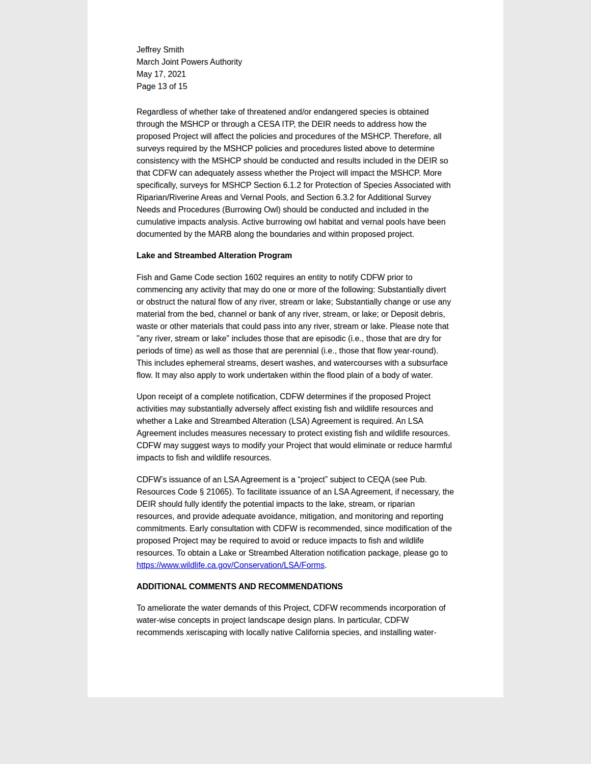Jeffrey Smith
March Joint Powers Authority
May 17, 2021
Page 13 of 15
Regardless of whether take of threatened and/or endangered species is obtained through the MSHCP or through a CESA ITP, the DEIR needs to address how the proposed Project will affect the policies and procedures of the MSHCP. Therefore, all surveys required by the MSHCP policies and procedures listed above to determine consistency with the MSHCP should be conducted and results included in the DEIR so that CDFW can adequately assess whether the Project will impact the MSHCP. More specifically, surveys for MSHCP Section 6.1.2 for Protection of Species Associated with Riparian/Riverine Areas and Vernal Pools, and Section 6.3.2 for Additional Survey Needs and Procedures (Burrowing Owl) should be conducted and included in the cumulative impacts analysis. Active burrowing owl habitat and vernal pools have been documented by the MARB along the boundaries and within proposed project.
Lake and Streambed Alteration Program
Fish and Game Code section 1602 requires an entity to notify CDFW prior to commencing any activity that may do one or more of the following: Substantially divert or obstruct the natural flow of any river, stream or lake; Substantially change or use any material from the bed, channel or bank of any river, stream, or lake; or Deposit debris, waste or other materials that could pass into any river, stream or lake. Please note that "any river, stream or lake" includes those that are episodic (i.e., those that are dry for periods of time) as well as those that are perennial (i.e., those that flow year-round). This includes ephemeral streams, desert washes, and watercourses with a subsurface flow. It may also apply to work undertaken within the flood plain of a body of water.
Upon receipt of a complete notification, CDFW determines if the proposed Project activities may substantially adversely affect existing fish and wildlife resources and whether a Lake and Streambed Alteration (LSA) Agreement is required. An LSA Agreement includes measures necessary to protect existing fish and wildlife resources. CDFW may suggest ways to modify your Project that would eliminate or reduce harmful impacts to fish and wildlife resources.
CDFW’s issuance of an LSA Agreement is a “project” subject to CEQA (see Pub. Resources Code § 21065). To facilitate issuance of an LSA Agreement, if necessary, the DEIR should fully identify the potential impacts to the lake, stream, or riparian resources, and provide adequate avoidance, mitigation, and monitoring and reporting commitments. Early consultation with CDFW is recommended, since modification of the proposed Project may be required to avoid or reduce impacts to fish and wildlife resources. To obtain a Lake or Streambed Alteration notification package, please go to https://www.wildlife.ca.gov/Conservation/LSA/Forms.
ADDITIONAL COMMENTS AND RECOMMENDATIONS
To ameliorate the water demands of this Project, CDFW recommends incorporation of water-wise concepts in project landscape design plans. In particular, CDFW recommends xeriscaping with locally native California species, and installing water-